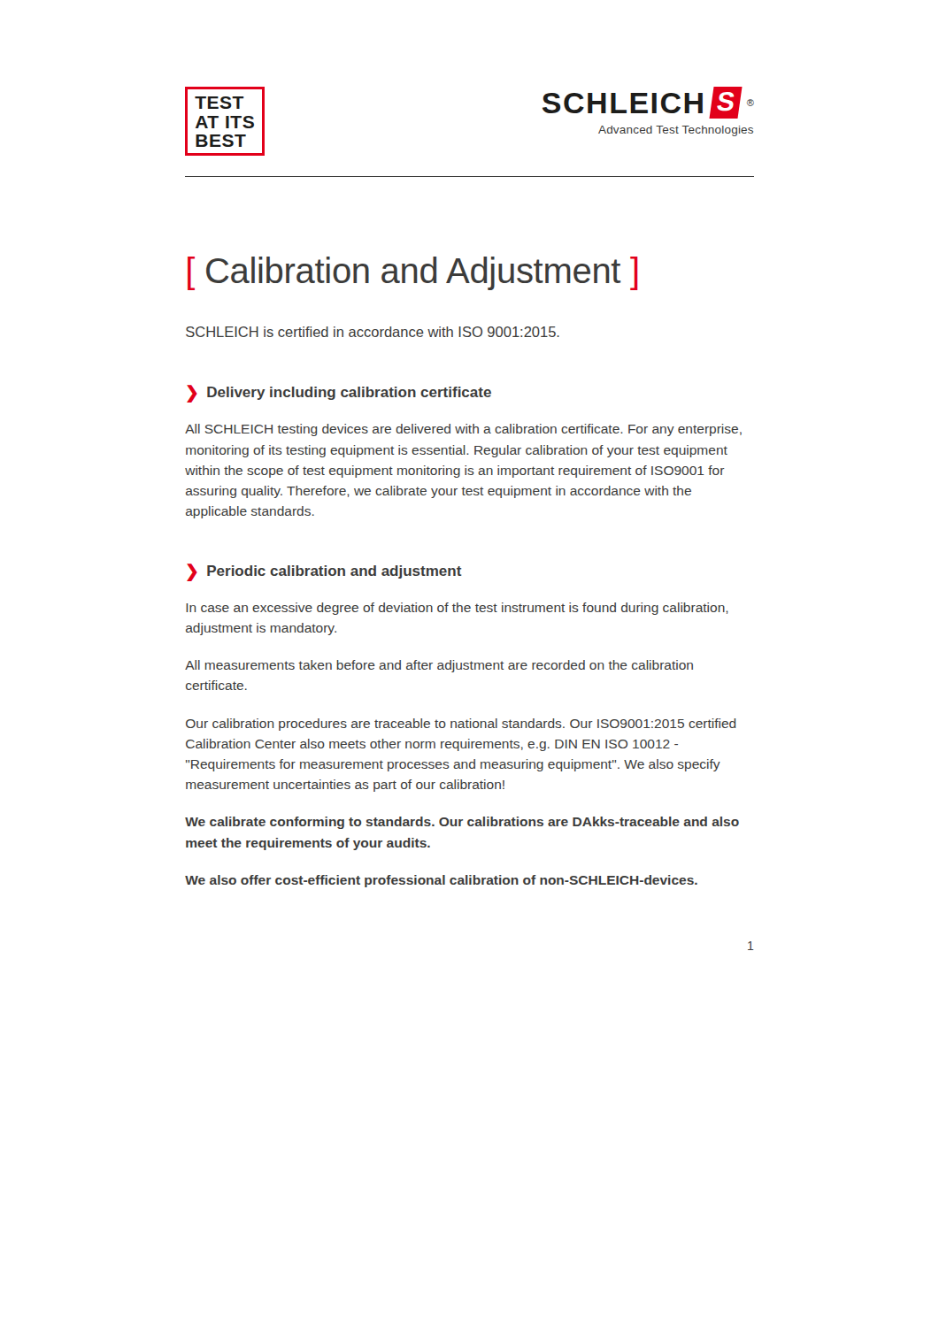TEST AT ITS BEST
SCHLEICH S ®
Advanced Test Technologies
[ Calibration and Adjustment ]
SCHLEICH is certified in accordance with ISO 9001:2015.
❯ Delivery including calibration certificate
All SCHLEICH testing devices are delivered with a calibration certificate. For any enterprise, monitoring of its testing equipment is essential. Regular calibration of your test equipment within the scope of test equipment monitoring is an important requirement of ISO9001 for assuring quality. Therefore, we calibrate your test equipment in accordance with the applicable standards.
❯ Periodic calibration and adjustment
In case an excessive degree of deviation of the test instrument is found during calibration, adjustment is mandatory.
All measurements taken before and after adjustment are recorded on the calibration certificate.
Our calibration procedures are traceable to national standards. Our ISO9001:2015 certified Calibration Center also meets other norm requirements, e.g. DIN EN ISO 10012 - "Requirements for measurement processes and measuring equipment". We also specify measurement uncertainties as part of our calibration!
We calibrate conforming to standards. Our calibrations are DAkks-traceable and also meet the requirements of your audits.
We also offer cost-efficient professional calibration of non-SCHLEICH-devices.
1